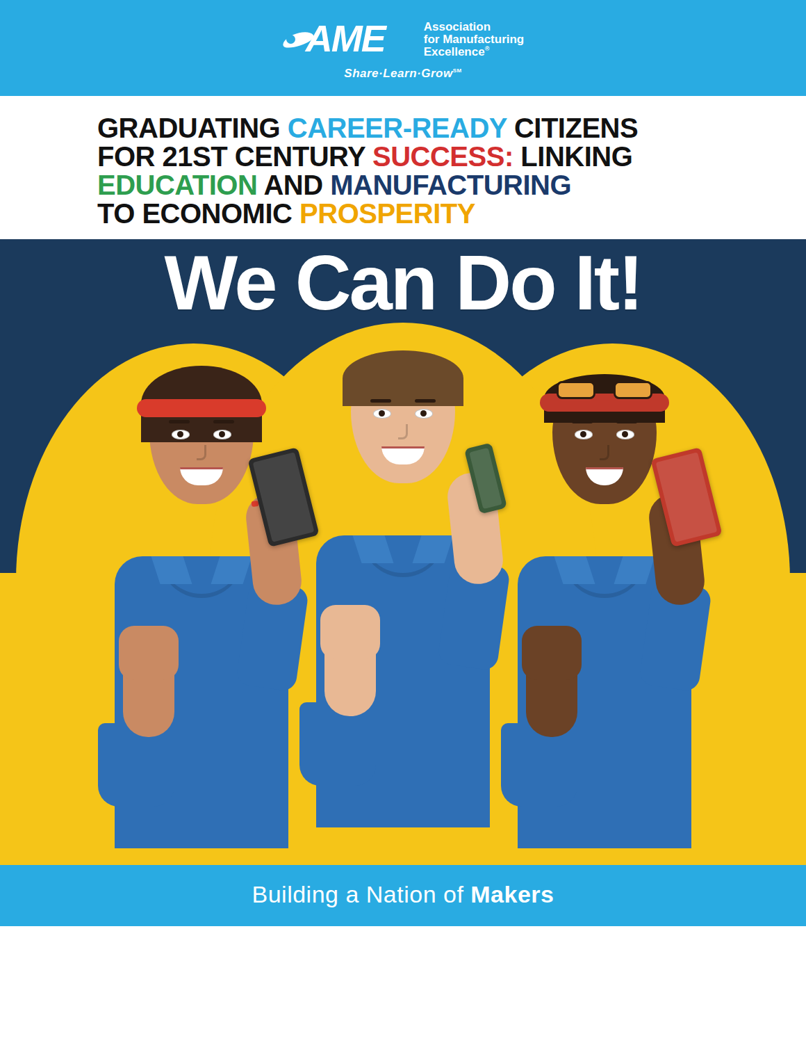AME
Association
for Manufacturing
Excellence®
Share·Learn·Grow SM
Graduating Career-Ready Citizens
for 21st Century Success: Linking
Education and Manufacturing
to Economic Prosperity
We Can Do It!
Building a Nation of Makers